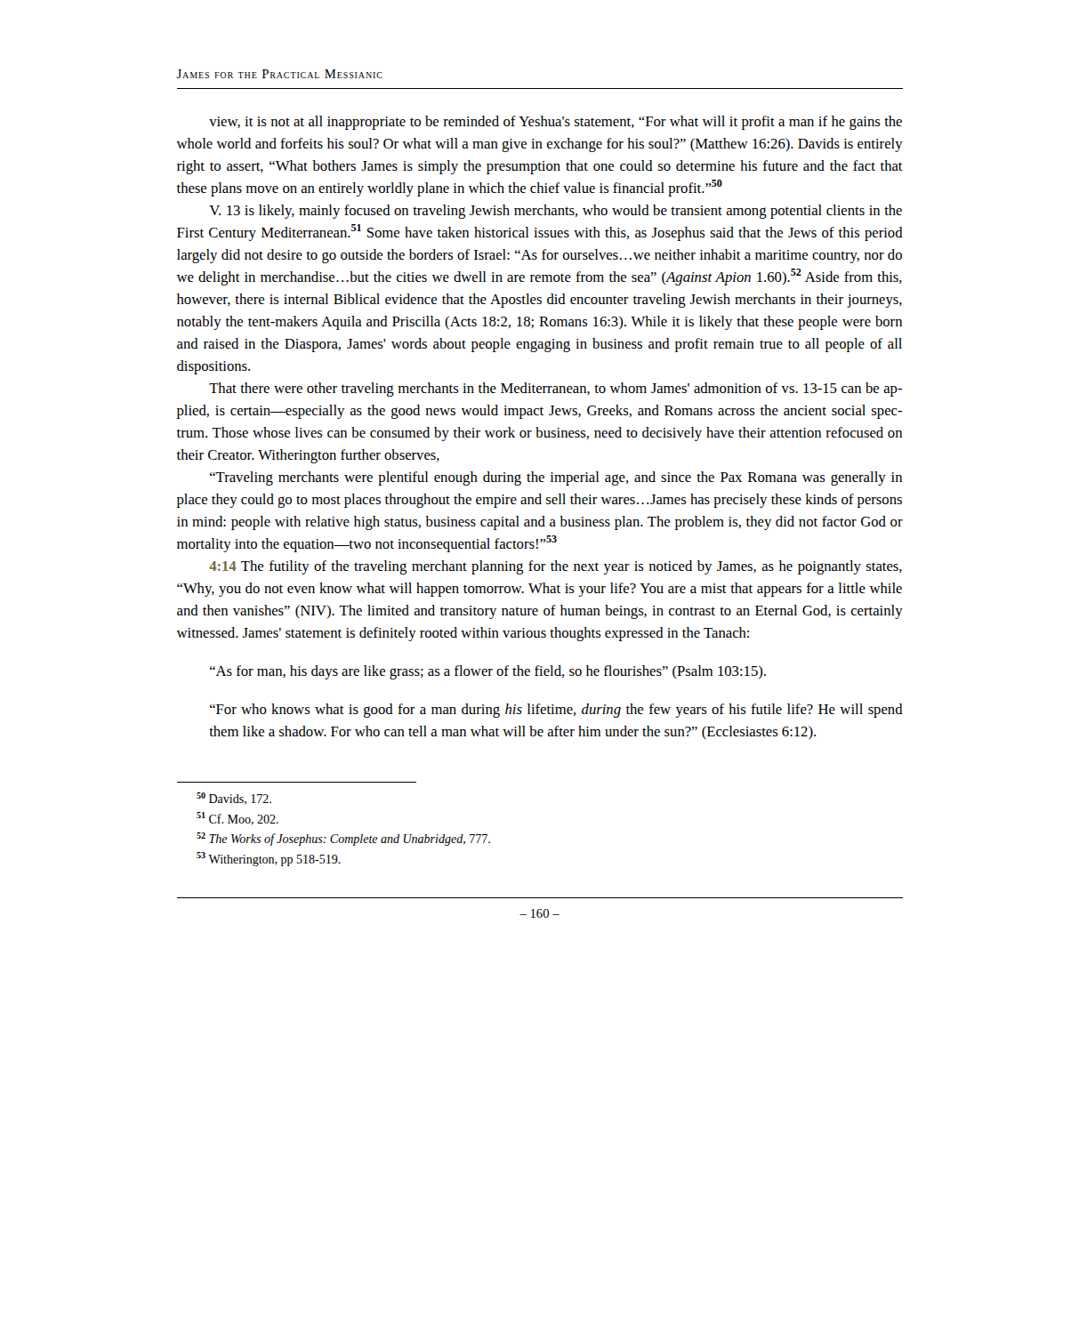James for the Practical Messianic
view, it is not at all inappropriate to be reminded of Yeshua's statement, “For what will it profit a man if he gains the whole world and forfeits his soul? Or what will a man give in exchange for his soul?” (Matthew 16:26). Davids is entirely right to assert, “What bothers James is simply the presumption that one could so determine his future and the fact that these plans move on an entirely worldly plane in which the chief value is financial profit.”50
V. 13 is likely, mainly focused on traveling Jewish merchants, who would be transient among potential clients in the First Century Mediterranean.51 Some have taken historical issues with this, as Josephus said that the Jews of this period largely did not desire to go outside the borders of Israel: “As for ourselves…we neither inhabit a maritime country, nor do we delight in merchandise…but the cities we dwell in are remote from the sea” (Against Apion 1.60).52 Aside from this, however, there is internal Biblical evidence that the Apostles did encounter traveling Jewish merchants in their journeys, notably the tent-makers Aquila and Priscilla (Acts 18:2, 18; Romans 16:3). While it is likely that these people were born and raised in the Diaspora, James' words about people engaging in business and profit remain true to all people of all dispositions.
That there were other traveling merchants in the Mediterranean, to whom James' admonition of vs. 13-15 can be applied, is certain—especially as the good news would impact Jews, Greeks, and Romans across the ancient social spectrum. Those whose lives can be consumed by their work or business, need to decisively have their attention refocused on their Creator. Witherington further observes,
“Traveling merchants were plentiful enough during the imperial age, and since the Pax Romana was generally in place they could go to most places throughout the empire and sell their wares…James has precisely these kinds of persons in mind: people with relative high status, business capital and a business plan. The problem is, they did not factor God or mortality into the equation—two not inconsequential factors!”53
4:14 The futility of the traveling merchant planning for the next year is noticed by James, as he poignantly states, “Why, you do not even know what will happen tomorrow. What is your life? You are a mist that appears for a little while and then vanishes” (NIV). The limited and transitory nature of human beings, in contrast to an Eternal God, is certainly witnessed. James' statement is definitely rooted within various thoughts expressed in the Tanach:
“As for man, his days are like grass; as a flower of the field, so he flourishes” (Psalm 103:15).
“For who knows what is good for a man during his lifetime, during the few years of his futile life? He will spend them like a shadow. For who can tell a man what will be after him under the sun?” (Ecclesiastes 6:12).
50Davids, 172.
51Cf. Moo, 202.
52The Works of Josephus: Complete and Unabridged, 777.
53Witherington, pp 518-519.
– 160 –